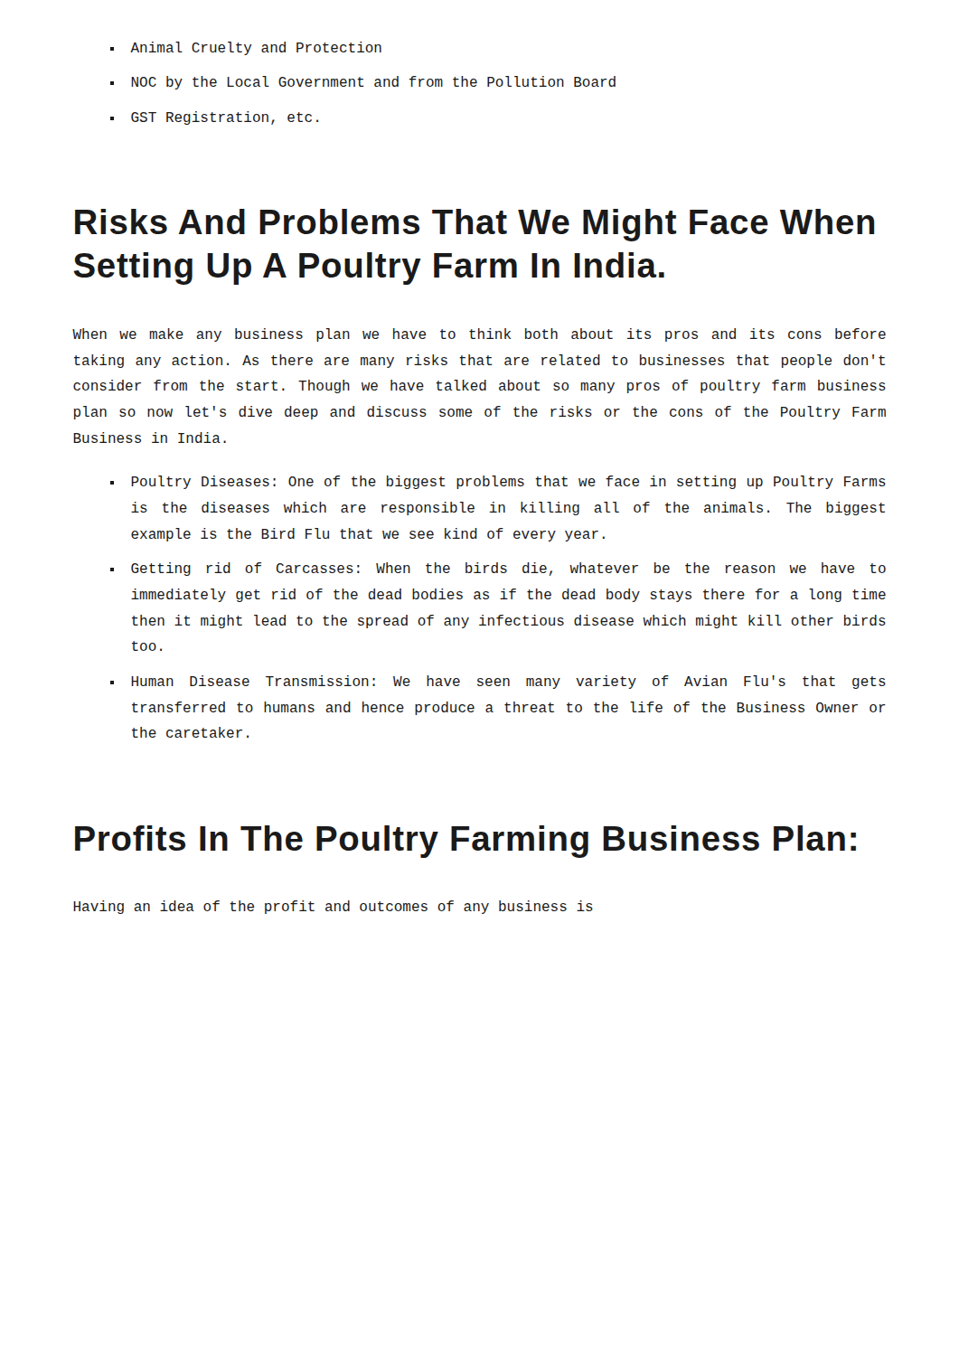Animal Cruelty and Protection
NOC by the Local Government and from the Pollution Board
GST Registration, etc.
Risks And Problems That We Might Face When Setting Up A Poultry Farm In India.
When we make any business plan we have to think both about its pros and its cons before taking any action. As there are many risks that are related to businesses that people don't consider from the start. Though we have talked about so many pros of poultry farm business plan so now let's dive deep and discuss some of the risks or the cons of the Poultry Farm Business in India.
Poultry Diseases: One of the biggest problems that we face in setting up Poultry Farms is the diseases which are responsible in killing all of the animals. The biggest example is the Bird Flu that we see kind of every year.
Getting rid of Carcasses: When the birds die, whatever be the reason we have to immediately get rid of the dead bodies as if the dead body stays there for a long time then it might lead to the spread of any infectious disease which might kill other birds too.
Human Disease Transmission: We have seen many variety of Avian Flu's that gets transferred to humans and hence produce a threat to the life of the Business Owner or the caretaker.
Profits In The Poultry Farming Business Plan:
Having an idea of the profit and outcomes of any business is